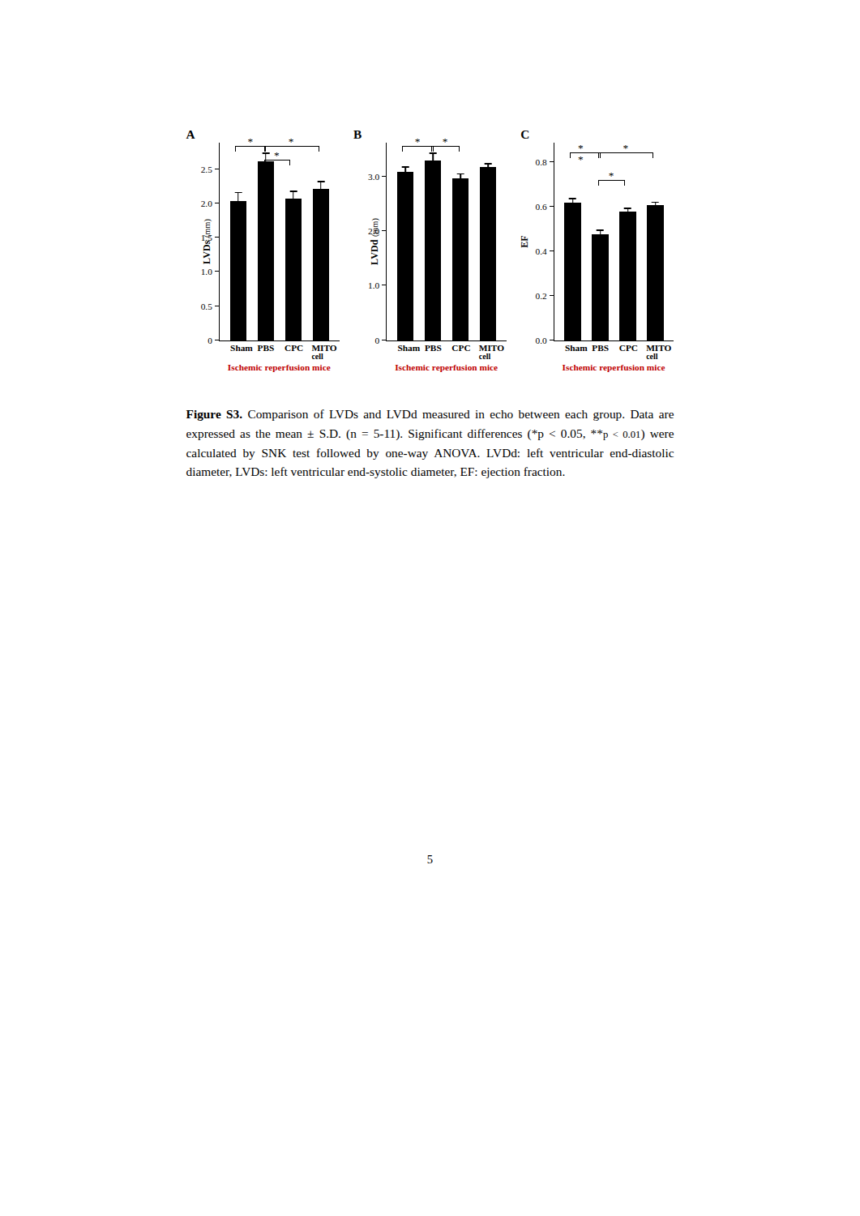A
LVDs (mm)
0
0.5
1.0
1.5
2.0
2.5
*
*
*
Sham PBS CPC MITOcell
Ischemic reperfusion mice
B
LVDd (mm)
0
1.0
2.0
3.0
*
*
Sham PBS CPC MITOcell
Ischemic reperfusion mice
C
EF
0.0
0.2
0.4
0.6
0.8
* *
*
*
Sham PBS CPC MITOcell
Ischemic reperfusion mice
Figure S3. Comparison of LVDs and LVDd measured in echo between each group. Data are expressed as the mean ± S.D. (n = 5-11). Significant differences (*p < 0.05, **p < 0.01) were calculated by SNK test followed by one-way ANOVA. LVDd: left ventricular end-diastolic diameter, LVDs: left ventricular end-systolic diameter, EF: ejection fraction.
5